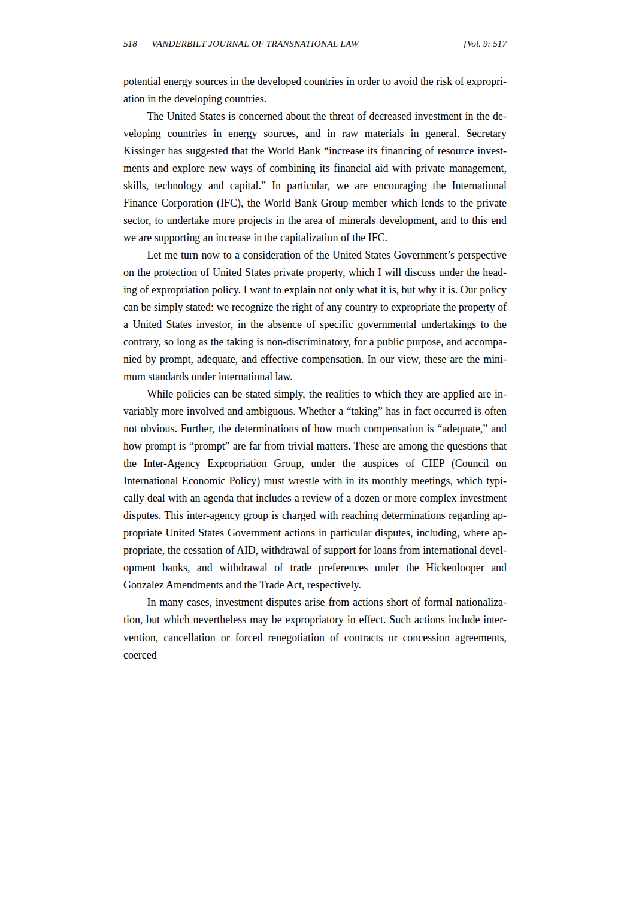518 VANDERBILT JOURNAL OF TRANSNATIONAL LAW [Vol. 9: 517
potential energy sources in the developed countries in order to avoid the risk of expropriation in the developing countries.
The United States is concerned about the threat of decreased investment in the developing countries in energy sources, and in raw materials in general. Secretary Kissinger has suggested that the World Bank “increase its financing of resource investments and explore new ways of combining its financial aid with private management, skills, technology and capital.” In particular, we are encouraging the International Finance Corporation (IFC), the World Bank Group member which lends to the private sector, to undertake more projects in the area of minerals development, and to this end we are supporting an increase in the capitalization of the IFC.
Let me turn now to a consideration of the United States Government’s perspective on the protection of United States private property, which I will discuss under the heading of expropriation policy. I want to explain not only what it is, but why it is. Our policy can be simply stated: we recognize the right of any country to expropriate the property of a United States investor, in the absence of specific governmental undertakings to the contrary, so long as the taking is non-discriminatory, for a public purpose, and accompanied by prompt, adequate, and effective compensation. In our view, these are the minimum standards under international law.
While policies can be stated simply, the realities to which they are applied are invariably more involved and ambiguous. Whether a “taking” has in fact occurred is often not obvious. Further, the determinations of how much compensation is “adequate,” and how prompt is “prompt” are far from trivial matters. These are among the questions that the Inter-Agency Expropriation Group, under the auspices of CIEP (Council on International Economic Policy) must wrestle with in its monthly meetings, which typically deal with an agenda that includes a review of a dozen or more complex investment disputes. This inter-agency group is charged with reaching determinations regarding appropriate United States Government actions in particular disputes, including, where appropriate, the cessation of AID, withdrawal of support for loans from international development banks, and withdrawal of trade preferences under the Hickenlooper and Gonzalez Amendments and the Trade Act, respectively.
In many cases, investment disputes arise from actions short of formal nationalization, but which nevertheless may be expropriatory in effect. Such actions include intervention, cancellation or forced renegotiation of contracts or concession agreements, coerced